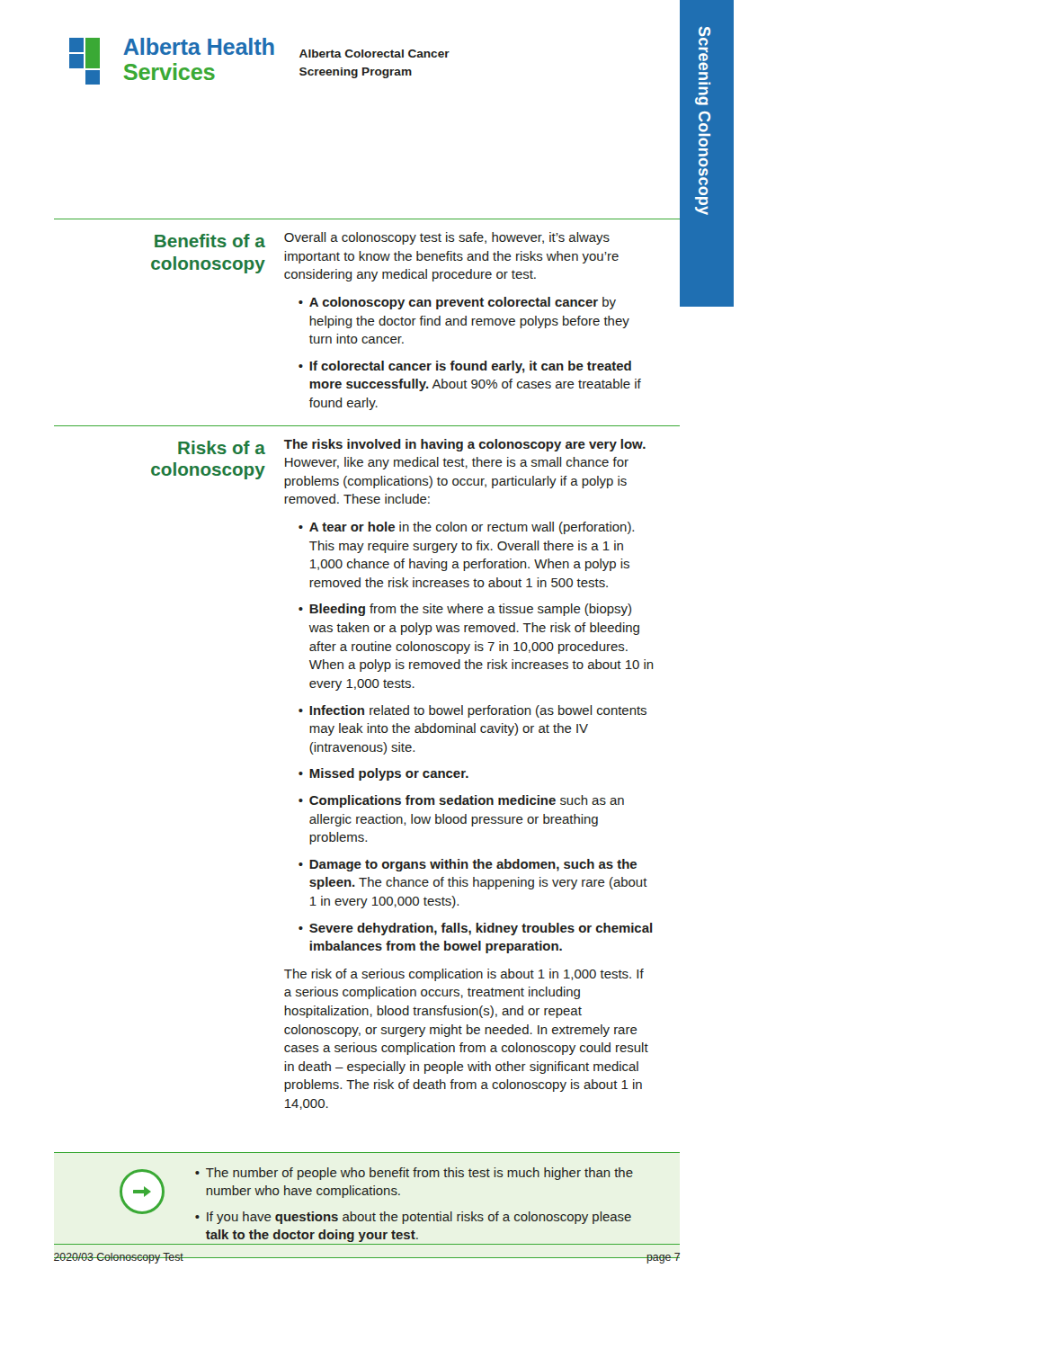Screening Colonoscopy
Alberta Health
Services
Alberta Colorectal Cancer
Screening Program
Benefits of a
colonoscopy
Overall a colonoscopy test is safe, however, it’s always important to know the benefits and the risks when you’re considering any medical procedure or test.
A colonoscopy can prevent colorectal cancer by helping the doctor find and remove polyps before they turn into cancer.
If colorectal cancer is found early, it can be treated more successfully. About 90% of cases are treatable if found early.
Risks of a
colonoscopy
The risks involved in having a colonoscopy are very low. However, like any medical test, there is a small chance for problems (complications) to occur, particularly if a polyp is removed. These include:
A tear or hole in the colon or rectum wall (perforation). This may require surgery to fix. Overall there is a 1 in 1,000 chance of having a perforation. When a polyp is removed the risk increases to about 1 in 500 tests.
Bleeding from the site where a tissue sample (biopsy) was taken or a polyp was removed. The risk of bleeding after a routine colonoscopy is 7 in 10,000 procedures. When a polyp is removed the risk increases to about 10 in every 1,000 tests.
Infection related to bowel perforation (as bowel contents may leak into the abdominal cavity) or at the IV (intravenous) site.
Missed polyps or cancer.
Complications from sedation medicine such as an allergic reaction, low blood pressure or breathing problems.
Damage to organs within the abdomen, such as the spleen. The chance of this happening is very rare (about 1 in every 100,000 tests).
Severe dehydration, falls, kidney troubles or chemical imbalances from the bowel preparation.
The risk of a serious complication is about 1 in 1,000 tests. If a serious complication occurs, treatment including hospitalization, blood transfusion(s), and or repeat colonoscopy, or surgery might be needed. In extremely rare cases a serious complication from a colonoscopy could result in death – especially in people with other significant medical problems. The risk of death from a colonoscopy is about 1 in 14,000.
The number of people who benefit from this test is much higher than the number who have complications.
If you have questions about the potential risks of a colonoscopy please talk to the doctor doing your test.
2020/03 Colonoscopy Test
page 7